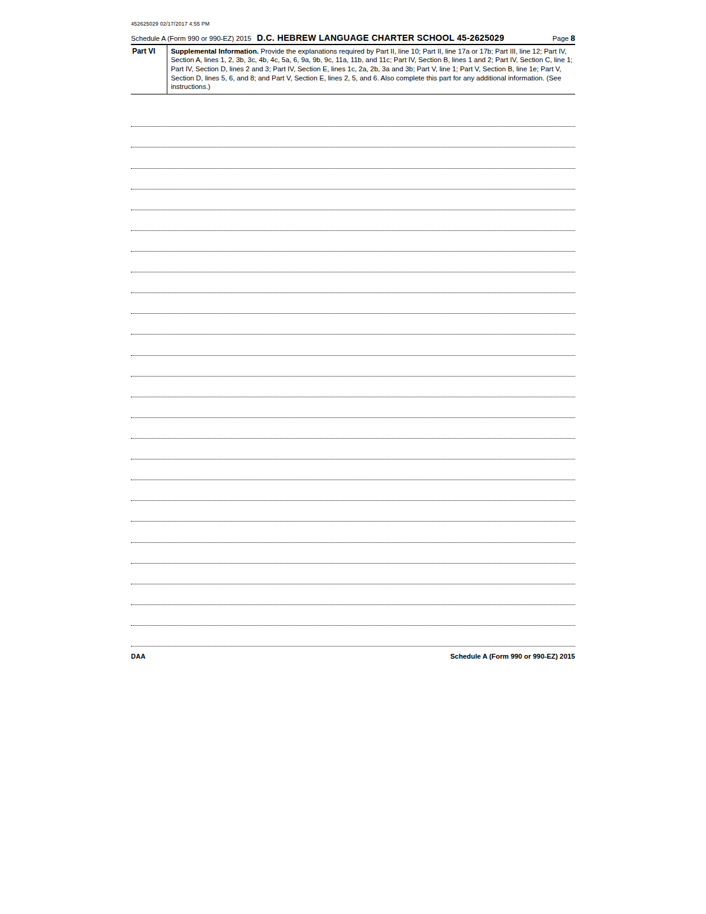452625029 02/17/2017 4:55 PM
Schedule A (Form 990 or 990-EZ) 2015 D.C. HEBREW LANGUAGE CHARTER SCHOOL 45-2625029
Page 8
Part VI
Supplemental Information. Provide the explanations required by Part II, line 10; Part II, line 17a or 17b; Part III, line 12; Part IV, Section A, lines 1, 2, 3b, 3c, 4b, 4c, 5a, 6, 9a, 9b, 9c, 11a, 11b, and 11c; Part IV, Section B, lines 1 and 2; Part IV, Section C, line 1; Part IV, Section D, lines 2 and 3; Part IV, Section E, lines 1c, 2a, 2b, 3a and 3b; Part V, line 1; Part V, Section B, line 1e; Part V, Section D, lines 5, 6, and 8; and Part V, Section E, lines 2, 5, and 6. Also complete this part for any additional information. (See instructions.)
DAA
Schedule A (Form 990 or 990-EZ) 2015